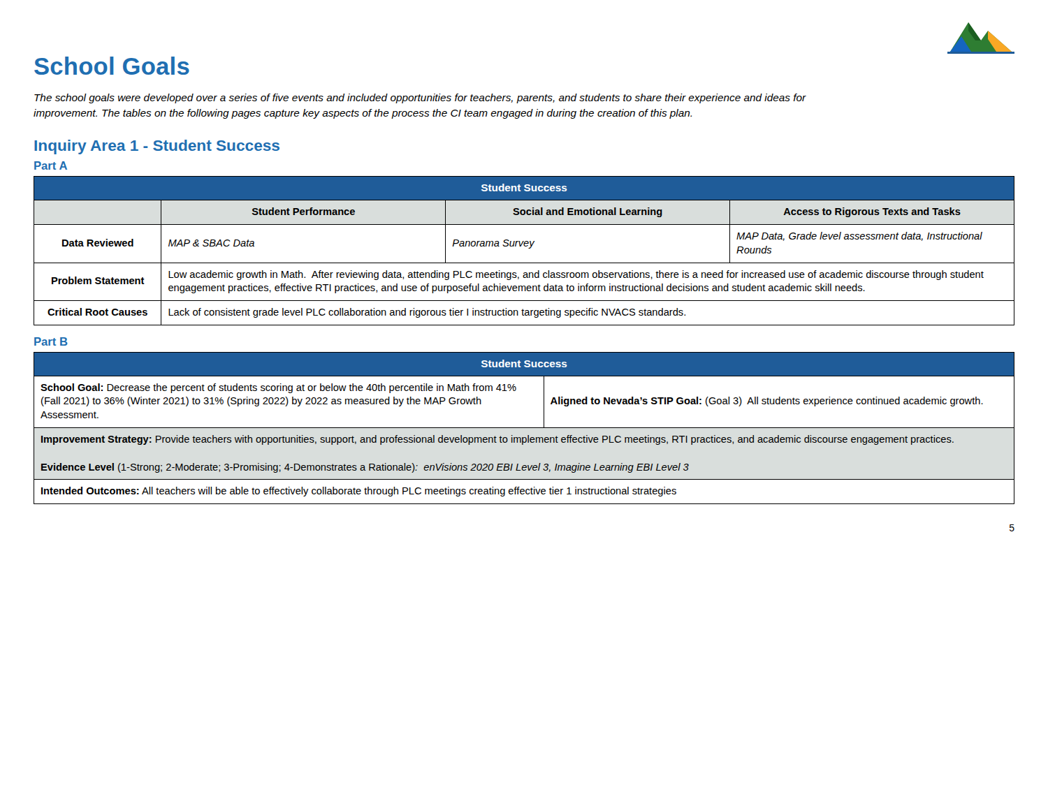School Goals
The school goals were developed over a series of five events and included opportunities for teachers, parents, and students to share their experience and ideas for improvement. The tables on the following pages capture key aspects of the process the CI team engaged in during the creation of this plan.
Inquiry Area 1 - Student Success
Part A
| Student Success |
| | Student Performance | Social and Emotional Learning | Access to Rigorous Texts and Tasks |
| Data Reviewed | MAP & SBAC Data | Panorama Survey | MAP Data, Grade level assessment data, Instructional Rounds |
| Problem Statement | Low academic growth in Math. After reviewing data, attending PLC meetings, and classroom observations, there is a need for increased use of academic discourse through student engagement practices, effective RTI practices, and use of purposeful achievement data to inform instructional decisions and student academic skill needs. |
| Critical Root Causes | Lack of consistent grade level PLC collaboration and rigorous tier I instruction targeting specific NVACS standards. |
Part B
| Student Success |
| School Goal: Decrease the percent of students scoring at or below the 40th percentile in Math from 41% (Fall 2021) to 36% (Winter 2021) to 31% (Spring 2022) by 2022 as measured by the MAP Growth Assessment. | Aligned to Nevada’s STIP Goal: (Goal 3) All students experience continued academic growth. |
| Improvement Strategy: Provide teachers with opportunities, support, and professional development to implement effective PLC meetings, RTI practices, and academic discourse engagement practices. Evidence Level (1-Strong; 2-Moderate; 3-Promising; 4-Demonstrates a Rationale) : enVisions 2020 EBI Level 3, Imagine Learning EBI Level 3 |
| Intended Outcomes: All teachers will be able to effectively collaborate through PLC meetings creating effective tier 1 instructional strategies |
5